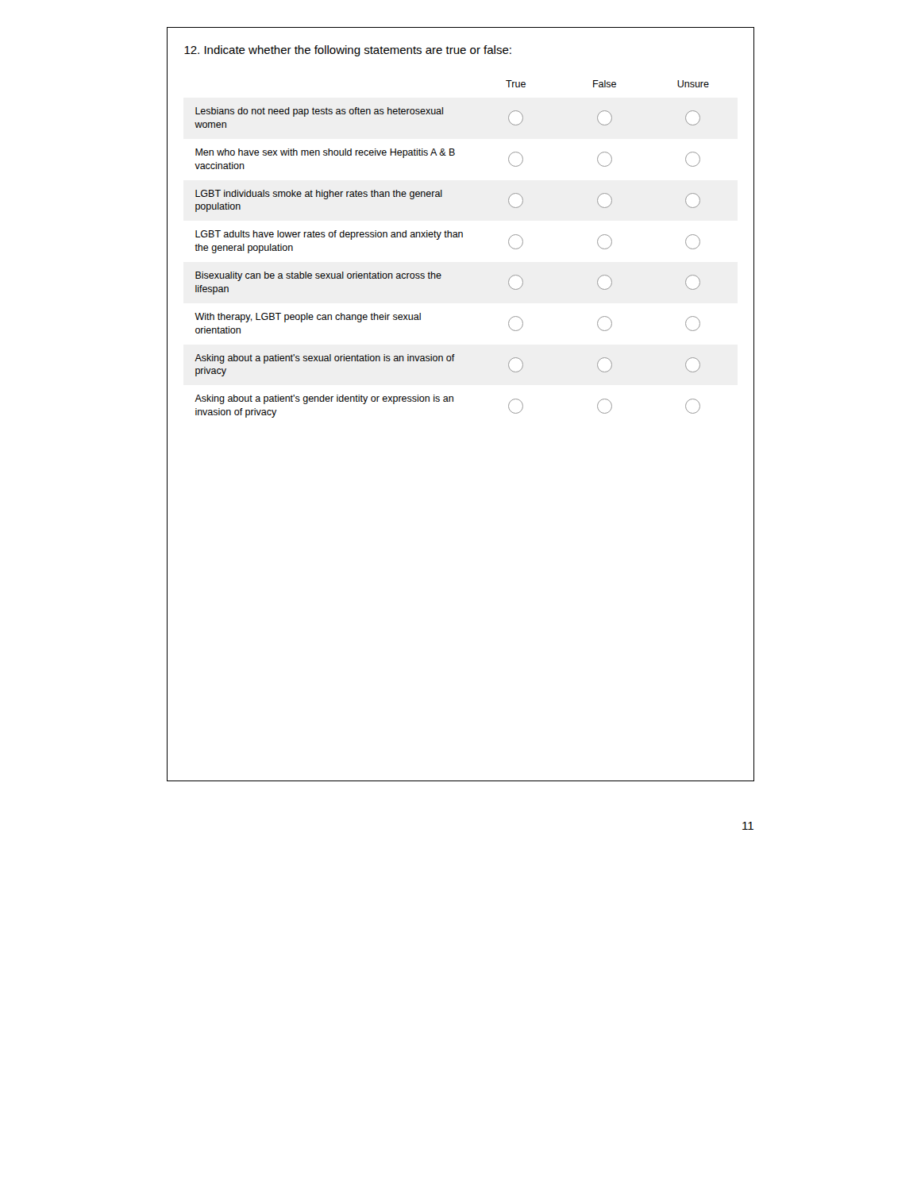12. Indicate whether the following statements are true or false:
| | True | False | Unsure |
| --- | --- | --- | --- |
| Lesbians do not need pap tests as often as heterosexual women | | | |
| Men who have sex with men should receive Hepatitis A & B vaccination | | | |
| LGBT individuals smoke at higher rates than the general population | | | |
| LGBT adults have lower rates of depression and anxiety than the general population | | | |
| Bisexuality can be a stable sexual orientation across the lifespan | | | |
| With therapy, LGBT people can change their sexual orientation | | | |
| Asking about a patient's sexual orientation is an invasion of privacy | | | |
| Asking about a patient's gender identity or expression is an invasion of privacy | | | |
11